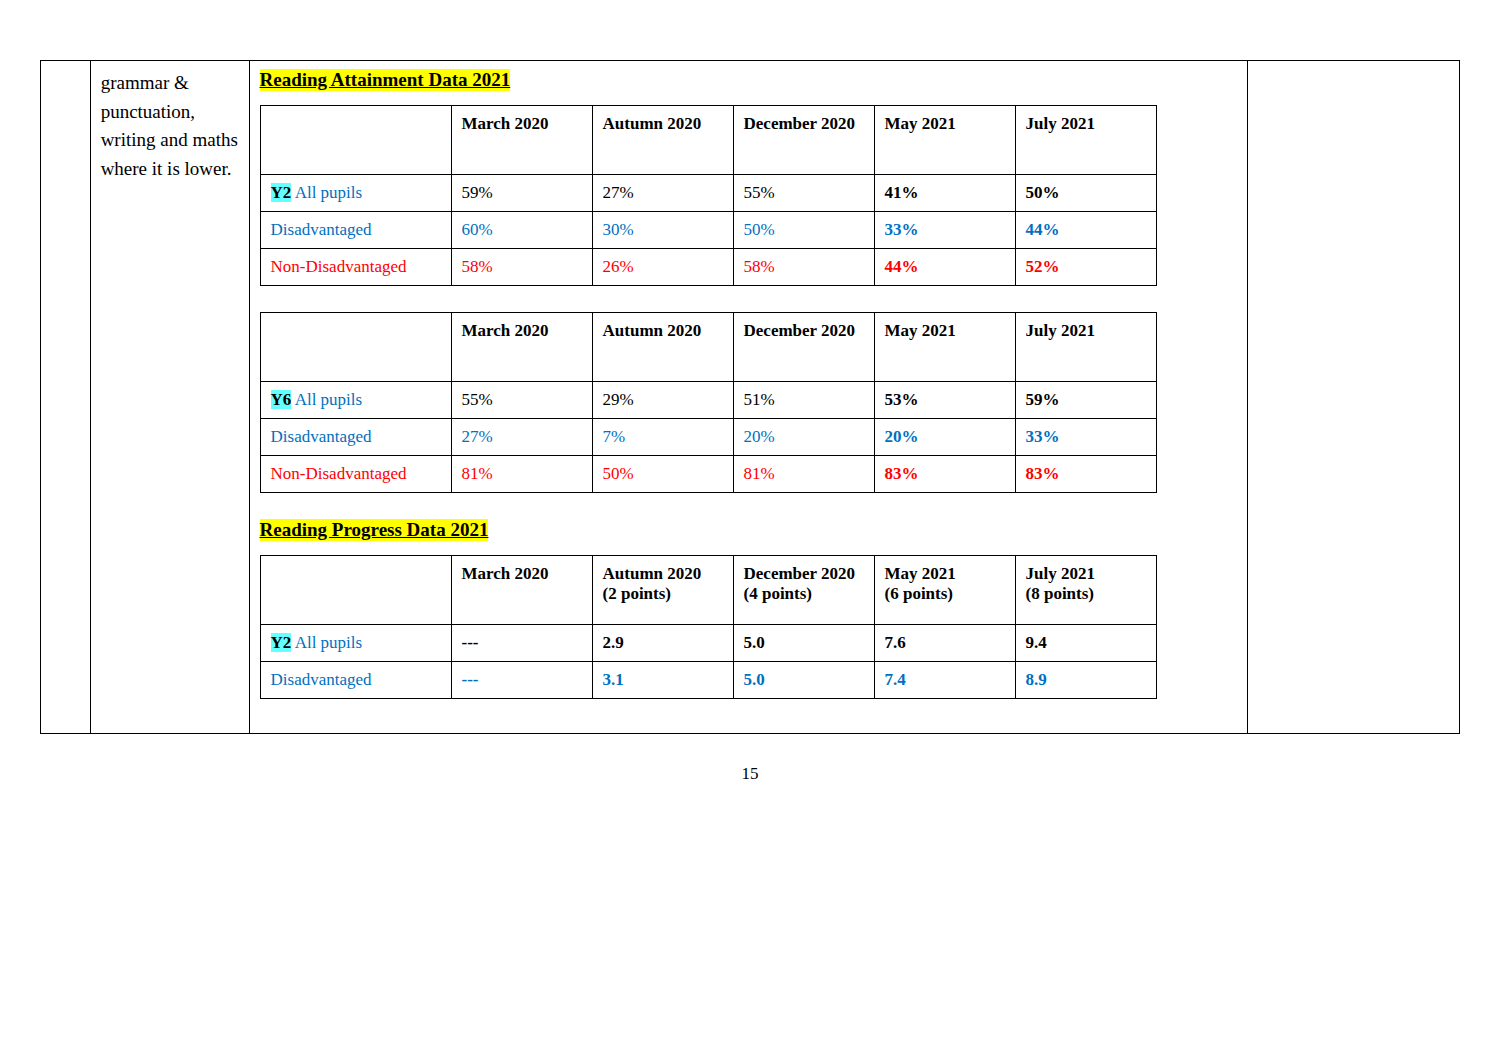| | grammar & punctuation, writing and maths where it is lower. | Reading Attainment Data 2021 / / March 2020 / Autumn 2020 / December 2020 / May 2021 / July 2021 / / Y2 All pupils / 59% / 27% / 55% / 41% / 50% / / Disadvantaged / 60% / 30% / 50% / 33% / 44% / / Non-Disadvantaged / 58% / 26% / 58% / 44% / 52% / / / March 2020 / Autumn 2020 / December 2020 / May 2021 / July 2021 / / Y6 All pupils / 55% / 29% / 51% / 53% / 59% / / Disadvantaged / 27% / 7% / 20% / 20% / 33% / / Non-Disadvantaged / 81% / 50% / 81% / 83% / 83% / Reading Progress Data 2021 / / March 2020 / Autumn 2020 (2 points) / December 2020 (4 points) / May 2021 (6 points) / July 2021 (8 points) / / Y2 All pupils / --- / 2.9 / 5.0 / 7.6 / 9.4 / / Disadvantaged / --- / 3.1 / 5.0 / 7.4 / 8.9 / | |
15